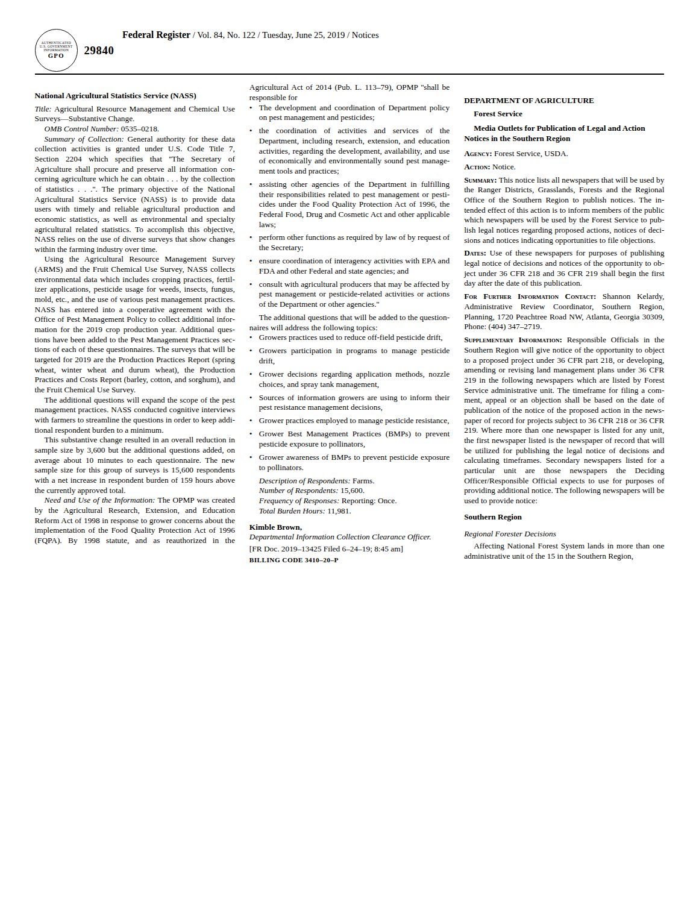AUTHENTICATED U.S. GOVERNMENT INFORMATION GPO
29840
Federal Register / Vol. 84, No. 122 / Tuesday, June 25, 2019 / Notices
National Agricultural Statistics Service (NASS)
Title: Agricultural Resource Management and Chemical Use Surveys—Substantive Change.
OMB Control Number: 0535–0218.
Summary of Collection: General authority for these data collection activities is granted under U.S. Code Title 7, Section 2204 which specifies that ''The Secretary of Agriculture shall procure and preserve all information concerning agriculture which he can obtain . . . by the collection of statistics . . .''. The primary objective of the National Agricultural Statistics Service (NASS) is to provide data users with timely and reliable agricultural production and economic statistics, as well as environmental and specialty agricultural related statistics. To accomplish this objective, NASS relies on the use of diverse surveys that show changes within the farming industry over time.
Using the Agricultural Resource Management Survey (ARMS) and the Fruit Chemical Use Survey, NASS collects environmental data which includes cropping practices, fertilizer applications, pesticide usage for weeds, insects, fungus, mold, etc., and the use of various pest management practices. NASS has entered into a cooperative agreement with the Office of Pest Management Policy to collect additional information for the 2019 crop production year. Additional questions have been added to the Pest Management Practices sections of each of these questionnaires. The surveys that will be targeted for 2019 are the Production Practices Report (spring wheat, winter wheat and durum wheat), the Production Practices and Costs Report (barley, cotton, and sorghum), and the Fruit Chemical Use Survey.
The additional questions will expand the scope of the pest management practices. NASS conducted cognitive interviews with farmers to streamline the questions in order to keep additional respondent burden to a minimum.
This substantive change resulted in an overall reduction in sample size by 3,600 but the additional questions added, on average about 10 minutes to each questionnaire. The new sample size for this group of surveys is 15,600 respondents with a net increase in respondent burden of 159 hours above the currently approved total.
Need and Use of the Information: The OPMP was created by the Agricultural Research, Extension, and Education Reform Act of 1998 in response to grower concerns about the implementation of the Food Quality Protection Act of 1996 (FQPA). By 1998 statute, and as reauthorized in the Agricultural Act of 2014 (Pub. L. 113–79), OPMP ''shall be responsible for
The development and coordination of Department policy on pest management and pesticides;
the coordination of activities and services of the Department, including research, extension, and education activities, regarding the development, availability, and use of economically and environmentally sound pest management tools and practices;
assisting other agencies of the Department in fulfilling their responsibilities related to pest management or pesticides under the Food Quality Protection Act of 1996, the Federal Food, Drug and Cosmetic Act and other applicable laws;
perform other functions as required by law of by request of the Secretary;
ensure coordination of interagency activities with EPA and FDA and other Federal and state agencies; and
consult with agricultural producers that may be affected by pest management or pesticide-related activities or actions of the Department or other agencies.''
The additional questions that will be added to the questionnaires will address the following topics:
Growers practices used to reduce off-field pesticide drift,
Growers participation in programs to manage pesticide drift,
Grower decisions regarding application methods, nozzle choices, and spray tank management,
Sources of information growers are using to inform their pest resistance management decisions,
Grower practices employed to manage pesticide resistance,
Grower Best Management Practices (BMPs) to prevent pesticide exposure to pollinators,
Grower awareness of BMPs to prevent pesticide exposure to pollinators.
Description of Respondents: Farms.
Number of Respondents: 15,600.
Frequency of Responses: Reporting: Once.
Total Burden Hours: 11,981.
Kimble Brown,
Departmental Information Collection Clearance Officer.
[FR Doc. 2019–13425 Filed 6–24–19; 8:45 am]
BILLING CODE 3410–20–P
DEPARTMENT OF AGRICULTURE
Forest Service
Media Outlets for Publication of Legal and Action Notices in the Southern Region
Agency: Forest Service, USDA.
Action: Notice.
Summary: This notice lists all newspapers that will be used by the Ranger Districts, Grasslands, Forests and the Regional Office of the Southern Region to publish notices. The intended effect of this action is to inform members of the public which newspapers will be used by the Forest Service to publish legal notices regarding proposed actions, notices of decisions and notices indicating opportunities to file objections.
Dates: Use of these newspapers for purposes of publishing legal notice of decisions and notices of the opportunity to object under 36 CFR 218 and 36 CFR 219 shall begin the first day after the date of this publication.
For Further Information Contact: Shannon Kelardy, Administrative Review Coordinator, Southern Region, Planning, 1720 Peachtree Road NW, Atlanta, Georgia 30309, Phone: (404) 347–2719.
Supplementary Information: Responsible Officials in the Southern Region will give notice of the opportunity to object to a proposed project under 36 CFR part 218, or developing, amending or revising land management plans under 36 CFR 219 in the following newspapers which are listed by Forest Service administrative unit. The timeframe for filing a comment, appeal or an objection shall be based on the date of publication of the notice of the proposed action in the newspaper of record for projects subject to 36 CFR 218 or 36 CFR 219. Where more than one newspaper is listed for any unit, the first newspaper listed is the newspaper of record that will be utilized for publishing the legal notice of decisions and calculating timeframes. Secondary newspapers listed for a particular unit are those newspapers the Deciding Officer/Responsible Official expects to use for purposes of providing additional notice. The following newspapers will be used to provide notice:
Southern Region
Regional Forester Decisions
Affecting National Forest System lands in more than one administrative unit of the 15 in the Southern Region,